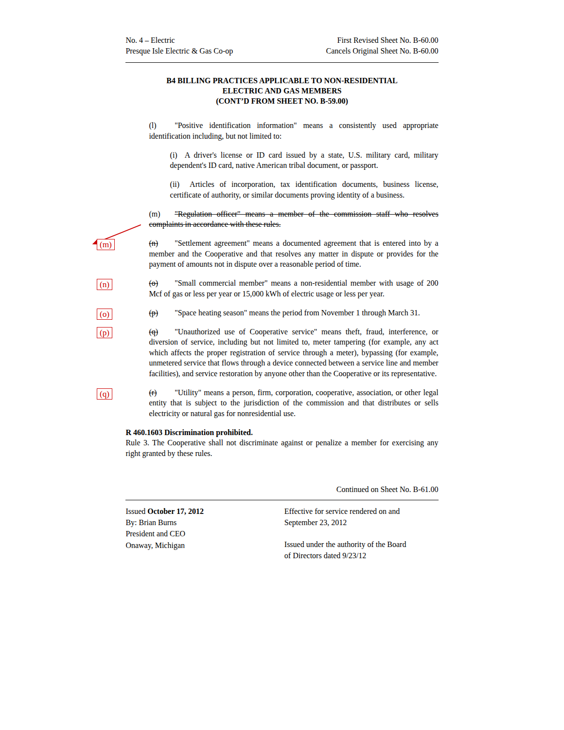No. 4 – Electric
Presque Isle Electric & Gas Co-op
First Revised Sheet No. B-60.00
Cancels Original Sheet No. B-60.00
B4 BILLING PRACTICES APPLICABLE TO NON-RESIDENTIAL
ELECTRIC AND GAS MEMBERS
(CONT’D FROM SHEET NO. B-59.00)
(l)"Positive identification information" means a consistently used appropriate identification including, but not limited to:
(i) A driver's license or ID card issued by a state, U.S. military card, military dependent's ID card, native American tribal document, or passport.
(ii) Articles of incorporation, tax identification documents, business license, certificate of authority, or similar documents proving identity of a business.
(m)"Regulation officer" means a member of the commission staff who resolves complaints in accordance with these rules.
(m)
(n)"Settlement agreement" means a documented agreement that is entered into by a member and the Cooperative and that resolves any matter in dispute or provides for the payment of amounts not in dispute over a reasonable period of time.
(n)
(o)"Small commercial member" means a non-residential member with usage of 200 Mcf of gas or less per year or 15,000 kWh of electric usage or less per year.
(o)
(p)"Space heating season" means the period from November 1 through March 31.
(p)
(q)"Unauthorized use of Cooperative service" means theft, fraud, interference, or diversion of service, including but not limited to, meter tampering (for example, any act which affects the proper registration of service through a meter), bypassing (for example, unmetered service that flows through a device connected between a service line and member facilities), and service restoration by anyone other than the Cooperative or its representative.
(q)
(r)"Utility" means a person, firm, corporation, cooperative, association, or other legal entity that is subject to the jurisdiction of the commission and that distributes or sells electricity or natural gas for nonresidential use.
R 460.1603 Discrimination prohibited.
Rule 3. The Cooperative shall not discriminate against or penalize a member for exercising any right granted by these rules.
Continued on Sheet No. B-61.00
Issued October 17, 2012
By: Brian Burns
President and CEO
Onaway, Michigan
Effective for service rendered on and
September 23, 2012
Issued under the authority of the Board
of Directors dated 9/23/12